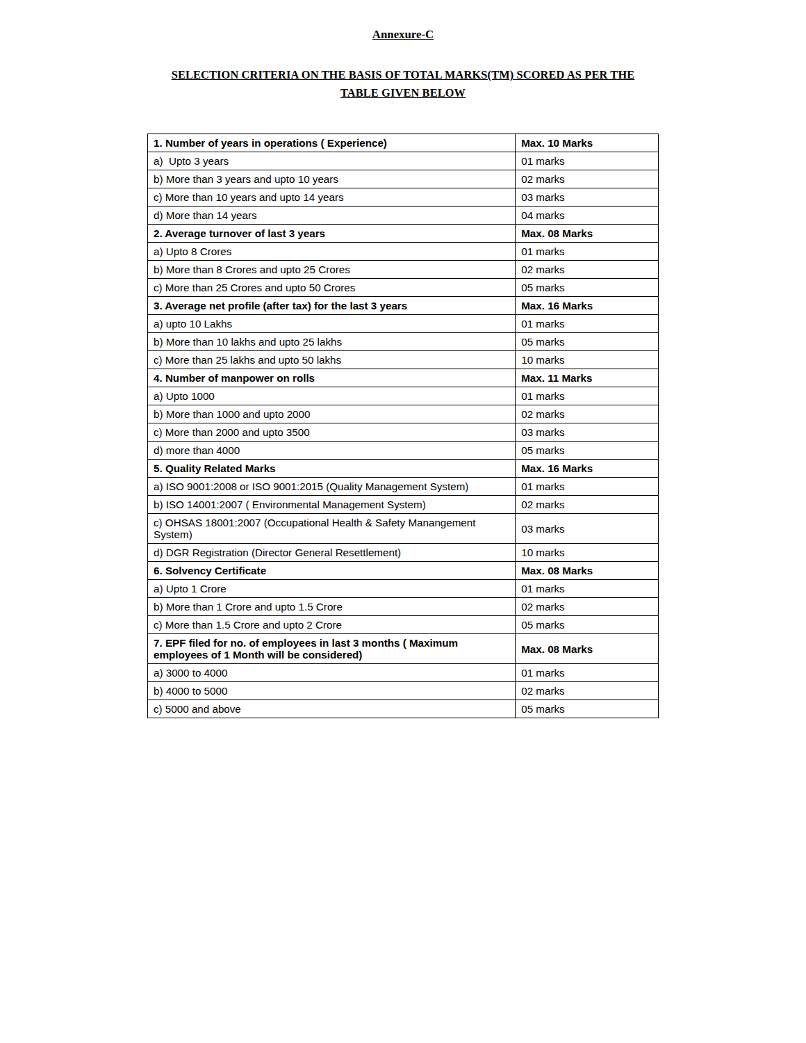Annexure-C
SELECTION CRITERIA ON THE BASIS OF TOTAL MARKS(TM) SCORED AS PER THE TABLE GIVEN BELOW
| 1. Number of years in operations ( Experience) | Max. 10 Marks |
| a) Upto 3 years | 01 marks |
| b) More than 3 years and upto 10 years | 02 marks |
| c) More than 10 years and upto 14 years | 03 marks |
| d) More than 14 years | 04 marks |
| 2. Average turnover of last 3 years | Max. 08 Marks |
| a) Upto 8 Crores | 01 marks |
| b) More than 8 Crores and upto 25 Crores | 02 marks |
| c) More than 25 Crores and upto 50 Crores | 05 marks |
| 3. Average net profile (after tax) for the last 3 years | Max. 16 Marks |
| a) upto 10 Lakhs | 01 marks |
| b) More than 10 lakhs and upto 25 lakhs | 05 marks |
| c) More than 25 lakhs and upto 50 lakhs | 10 marks |
| 4. Number of manpower on rolls | Max. 11 Marks |
| a) Upto 1000 | 01 marks |
| b) More than 1000 and upto 2000 | 02 marks |
| c) More than 2000 and upto 3500 | 03 marks |
| d) more than 4000 | 05 marks |
| 5. Quality Related Marks | Max. 16 Marks |
| a) ISO 9001:2008 or ISO 9001:2015 (Quality Management System) | 01 marks |
| b) ISO 14001:2007 ( Environmental Management System) | 02 marks |
| c) OHSAS 18001:2007 (Occupational Health & Safety Manangement System) | 03 marks |
| d) DGR Registration (Director General Resettlement) | 10 marks |
| 6. Solvency Certificate | Max. 08 Marks |
| a) Upto 1 Crore | 01 marks |
| b) More than 1 Crore and upto 1.5 Crore | 02 marks |
| c) More than 1.5 Crore and upto 2 Crore | 05 marks |
| 7. EPF filed for no. of employees in last 3 months ( Maximum employees of 1 Month will be considered) | Max. 08 Marks |
| a) 3000 to 4000 | 01 marks |
| b) 4000 to 5000 | 02 marks |
| c) 5000 and above | 05 marks |